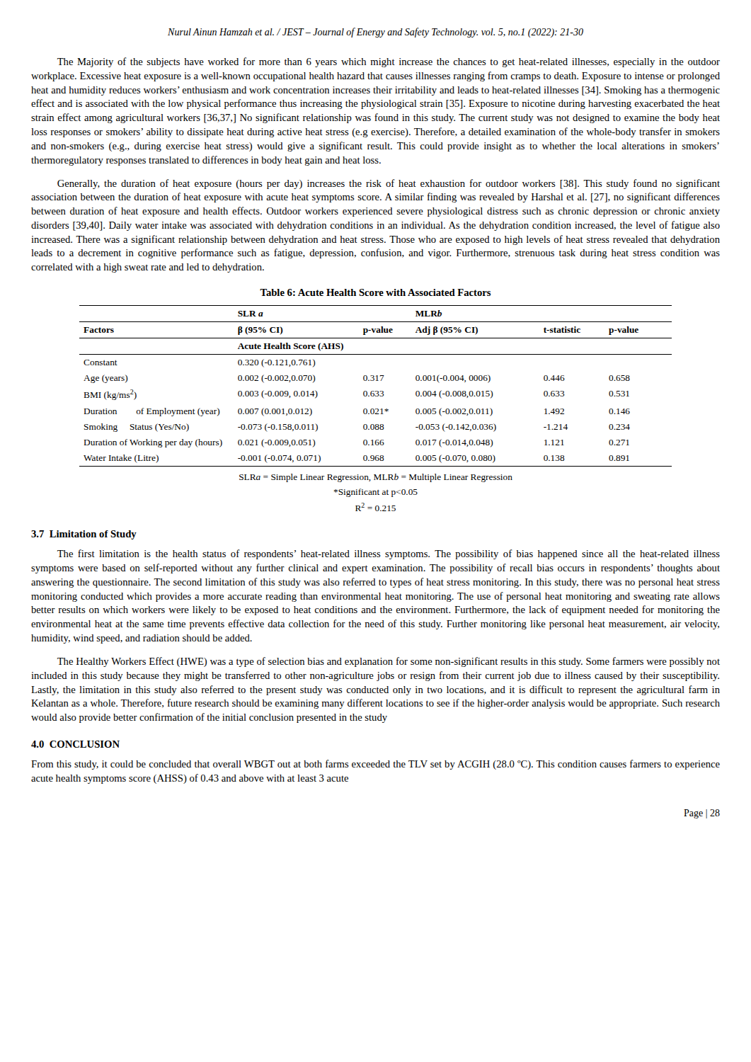Nurul Ainun Hamzah et al. / JEST – Journal of Energy and Safety Technology. vol. 5, no.1 (2022): 21-30
The Majority of the subjects have worked for more than 6 years which might increase the chances to get heat-related illnesses, especially in the outdoor workplace. Excessive heat exposure is a well-known occupational health hazard that causes illnesses ranging from cramps to death. Exposure to intense or prolonged heat and humidity reduces workers’ enthusiasm and work concentration increases their irritability and leads to heat-related illnesses [34]. Smoking has a thermogenic effect and is associated with the low physical performance thus increasing the physiological strain [35]. Exposure to nicotine during harvesting exacerbated the heat strain effect among agricultural workers [36,37,] No significant relationship was found in this study. The current study was not designed to examine the body heat loss responses or smokers’ ability to dissipate heat during active heat stress (e.g exercise). Therefore, a detailed examination of the whole-body transfer in smokers and non-smokers (e.g., during exercise heat stress) would give a significant result. This could provide insight as to whether the local alterations in smokers’ thermoregulatory responses translated to differences in body heat gain and heat loss.
Generally, the duration of heat exposure (hours per day) increases the risk of heat exhaustion for outdoor workers [38]. This study found no significant association between the duration of heat exposure with acute heat symptoms score. A similar finding was revealed by Harshal et al. [27], no significant differences between duration of heat exposure and health effects. Outdoor workers experienced severe physiological distress such as chronic depression or chronic anxiety disorders [39,40]. Daily water intake was associated with dehydration conditions in an individual. As the dehydration condition increased, the level of fatigue also increased. There was a significant relationship between dehydration and heat stress. Those who are exposed to high levels of heat stress revealed that dehydration leads to a decrement in cognitive performance such as fatigue, depression, confusion, and vigor. Furthermore, strenuous task during heat stress condition was correlated with a high sweat rate and led to dehydration.
Table 6: Acute Health Score with Associated Factors
| | SLR a | MLR b |
| --- | --- | --- |
| Factors | β (95% CI) | p-value | Adj β (95% CI) | t-statistic | p-value | |
| | Acute Health Score (AHS) | | | | |
| Constant | 0.320 (-0.121,0.761) | | | | |
| Age (years) | 0.002 (-0.002,0.070) | 0.317 | 0.001(-0.004, 0006) | 0.446 | 0.658 | |
| BMI (kg/ms 2 ) | 0.003 (-0.009, 0.014) | 0.633 | 0.004 (-0.008,0.015) | 0.633 | 0.531 | |
| Duration of Employment (year) | 0.007 (0.001,0.012) | 0.021* | 0.005 (-0.002,0.011) | 1.492 | 0.146 | |
| Smoking Status (Yes/No) | -0.073 (-0.158,0.011) | 0.088 | -0.053 (-0.142,0.036) | -1.214 | 0.234 | |
| Duration of Working per day (hours) | 0.021 (-0.009,0.051) | 0.166 | 0.017 (-0.014,0.048) | 1.121 | 0.271 | |
| Water Intake (Litre) | -0.001 (-0.074, 0.071) | 0.968 | 0.005 (-0.070, 0.080) | 0.138 | 0.891 | |
SLRa = Simple Linear Regression, MLRb = Multiple Linear Regression
*Significant at p<0.05
R2 = 0.215
3.7 Limitation of Study
The first limitation is the health status of respondents’ heat-related illness symptoms. The possibility of bias happened since all the heat-related illness symptoms were based on self-reported without any further clinical and expert examination. The possibility of recall bias occurs in respondents’ thoughts about answering the questionnaire. The second limitation of this study was also referred to types of heat stress monitoring. In this study, there was no personal heat stress monitoring conducted which provides a more accurate reading than environmental heat monitoring. The use of personal heat monitoring and sweating rate allows better results on which workers were likely to be exposed to heat conditions and the environment. Furthermore, the lack of equipment needed for monitoring the environmental heat at the same time prevents effective data collection for the need of this study. Further monitoring like personal heat measurement, air velocity, humidity, wind speed, and radiation should be added.
The Healthy Workers Effect (HWE) was a type of selection bias and explanation for some non-significant results in this study. Some farmers were possibly not included in this study because they might be transferred to other non-agriculture jobs or resign from their current job due to illness caused by their susceptibility. Lastly, the limitation in this study also referred to the present study was conducted only in two locations, and it is difficult to represent the agricultural farm in Kelantan as a whole. Therefore, future research should be examining many different locations to see if the higher-order analysis would be appropriate. Such research would also provide better confirmation of the initial conclusion presented in the study
4.0 CONCLUSION
From this study, it could be concluded that overall WBGT out at both farms exceeded the TLV set by ACGIH (28.0 ºC). This condition causes farmers to experience acute health symptoms score (AHSS) of 0.43 and above with at least 3 acute
Page | 28